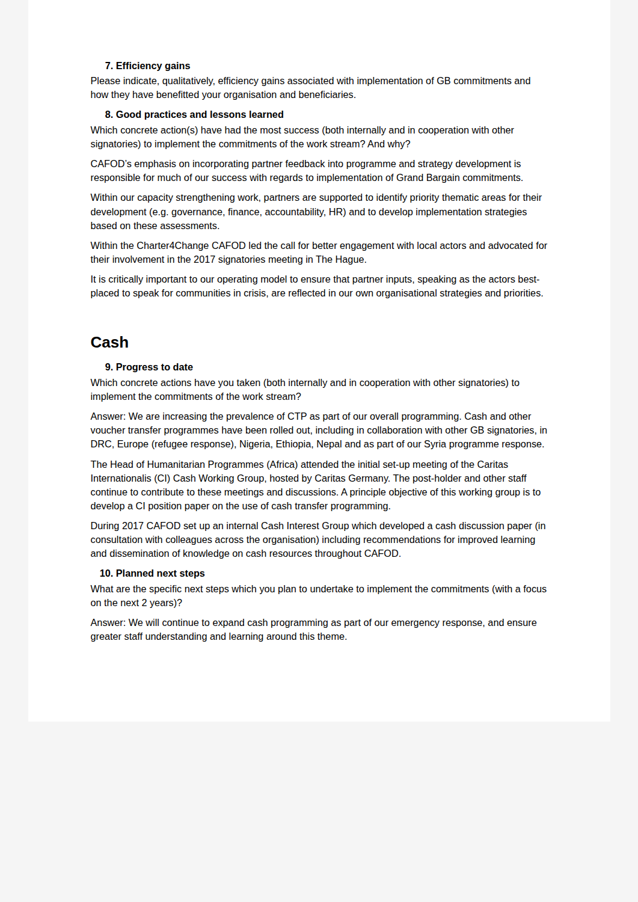Efficiency gains
Please indicate, qualitatively, efficiency gains associated with implementation of GB commitments and how they have benefitted your organisation and beneficiaries.
Good practices and lessons learned
Which concrete action(s) have had the most success (both internally and in cooperation with other signatories) to implement the commitments of the work stream? And why?
CAFOD’s emphasis on incorporating partner feedback into programme and strategy development is responsible for much of our success with regards to implementation of Grand Bargain commitments.
Within our capacity strengthening work, partners are supported to identify priority thematic areas for their development (e.g. governance, finance, accountability, HR) and to develop implementation strategies based on these assessments.
Within the Charter4Change CAFOD led the call for better engagement with local actors and advocated for their involvement in the 2017 signatories meeting in The Hague.
It is critically important to our operating model to ensure that partner inputs, speaking as the actors best-placed to speak for communities in crisis, are reflected in our own organisational strategies and priorities.
Cash
Progress to date
Which concrete actions have you taken (both internally and in cooperation with other signatories) to implement the commitments of the work stream?
Answer: We are increasing the prevalence of CTP as part of our overall programming. Cash and other voucher transfer programmes have been rolled out, including in collaboration with other GB signatories, in DRC, Europe (refugee response), Nigeria, Ethiopia, Nepal and as part of our Syria programme response.
The Head of Humanitarian Programmes (Africa) attended the initial set-up meeting of the Caritas Internationalis (CI) Cash Working Group, hosted by Caritas Germany. The post-holder and other staff continue to contribute to these meetings and discussions. A principle objective of this working group is to develop a CI position paper on the use of cash transfer programming.
During 2017 CAFOD set up an internal Cash Interest Group which developed a cash discussion paper (in consultation with colleagues across the organisation) including recommendations for improved learning and dissemination of knowledge on cash resources throughout CAFOD.
Planned next steps
What are the specific next steps which you plan to undertake to implement the commitments (with a focus on the next 2 years)?
Answer: We will continue to expand cash programming as part of our emergency response, and ensure greater staff understanding and learning around this theme.